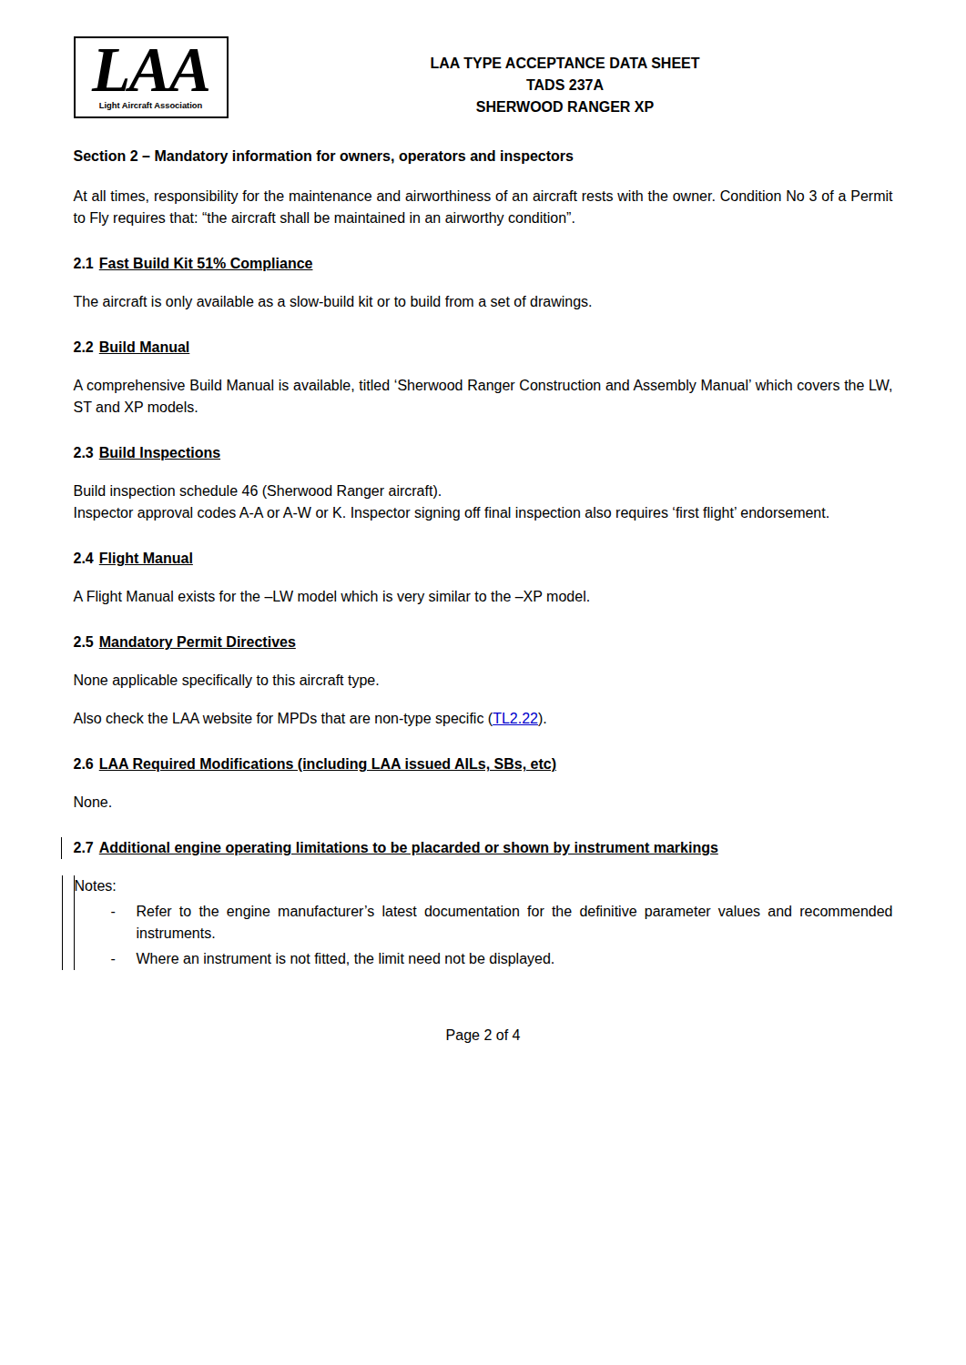LAA
Light Aircraft Association
LAA TYPE ACCEPTANCE DATA SHEET
TADS 237A
SHERWOOD RANGER XP
Section 2 – Mandatory information for owners, operators and inspectors
At all times, responsibility for the maintenance and airworthiness of an aircraft rests with the owner. Condition No 3 of a Permit to Fly requires that: “the aircraft shall be maintained in an airworthy condition”.
2.1 Fast Build Kit 51% Compliance
The aircraft is only available as a slow-build kit or to build from a set of drawings.
2.2 Build Manual
A comprehensive Build Manual is available, titled ‘Sherwood Ranger Construction and Assembly Manual’ which covers the LW, ST and XP models.
2.3 Build Inspections
Build inspection schedule 46 (Sherwood Ranger aircraft).
Inspector approval codes A-A or A-W or K. Inspector signing off final inspection also requires ‘first flight’ endorsement.
2.4 Flight Manual
A Flight Manual exists for the –LW model which is very similar to the –XP model.
2.5 Mandatory Permit Directives
None applicable specifically to this aircraft type.
Also check the LAA website for MPDs that are non-type specific (TL2.22).
2.6 LAA Required Modifications (including LAA issued AILs, SBs, etc)
None.
2.7 Additional engine operating limitations to be placarded or shown by instrument markings
Notes:
Refer to the engine manufacturer’s latest documentation for the definitive parameter values and recommended instruments.
Where an instrument is not fitted, the limit need not be displayed.
Page 2 of 4